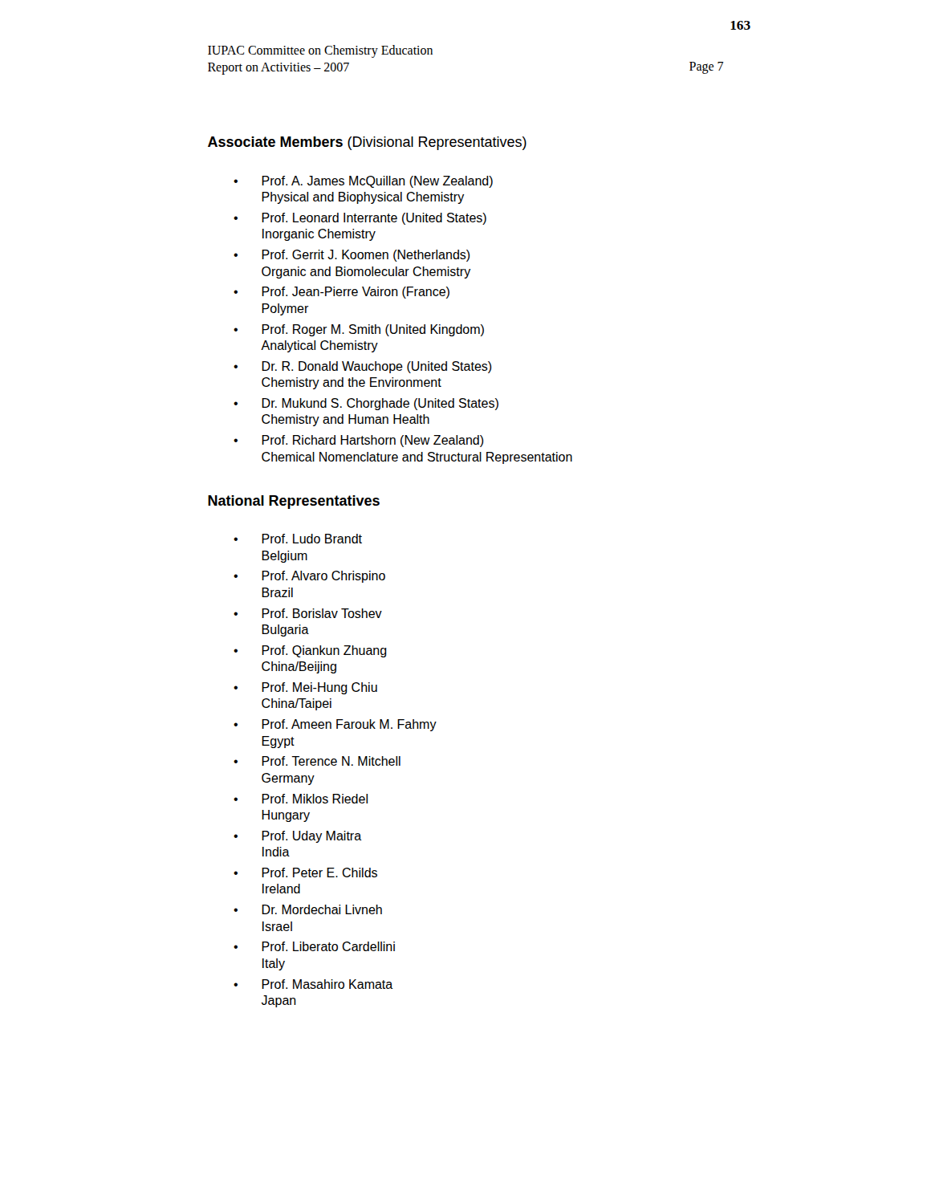163
IUPAC Committee on Chemistry Education
Report on Activities – 2007
Page 7
Associate Members (Divisional Representatives)
Prof. A. James McQuillan (New Zealand)Physical and Biophysical Chemistry
Prof. Leonard Interrante (United States)Inorganic Chemistry
Prof. Gerrit J. Koomen (Netherlands)Organic and Biomolecular Chemistry
Prof. Jean-Pierre Vairon (France)Polymer
Prof. Roger M. Smith (United Kingdom)Analytical Chemistry
Dr. R. Donald Wauchope (United States)Chemistry and the Environment
Dr. Mukund S. Chorghade (United States)Chemistry and Human Health
Prof. Richard Hartshorn (New Zealand)Chemical Nomenclature and Structural Representation
National Representatives
Prof. Ludo BrandtBelgium
Prof. Alvaro ChrispinoBrazil
Prof. Borislav ToshevBulgaria
Prof. Qiankun ZhuangChina/Beijing
Prof. Mei-Hung ChiuChina/Taipei
Prof. Ameen Farouk M. FahmyEgypt
Prof. Terence N. MitchellGermany
Prof. Miklos RiedelHungary
Prof. Uday MaitraIndia
Prof. Peter E. ChildsIreland
Dr. Mordechai LivnehIsrael
Prof. Liberato CardelliniItaly
Prof. Masahiro KamataJapan